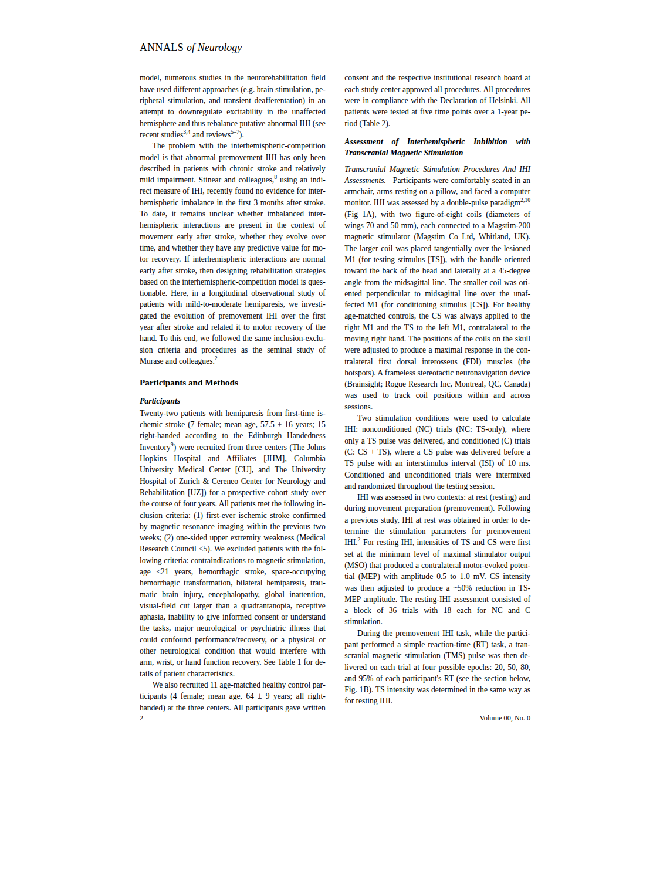ANNALS of Neurology
model, numerous studies in the neurorehabilitation field have used different approaches (e.g. brain stimulation, peripheral stimulation, and transient deafferentation) in an attempt to downregulate excitability in the unaffected hemisphere and thus rebalance putative abnormal IHI (see recent studies3,4 and reviews5–7).
The problem with the interhemispheric-competition model is that abnormal premovement IHI has only been described in patients with chronic stroke and relatively mild impairment. Stinear and colleagues,8 using an indirect measure of IHI, recently found no evidence for interhemispheric imbalance in the first 3 months after stroke. To date, it remains unclear whether imbalanced interhemispheric interactions are present in the context of movement early after stroke, whether they evolve over time, and whether they have any predictive value for motor recovery. If interhemispheric interactions are normal early after stroke, then designing rehabilitation strategies based on the interhemispheric-competition model is questionable. Here, in a longitudinal observational study of patients with mild-to-moderate hemiparesis, we investigated the evolution of premovement IHI over the first year after stroke and related it to motor recovery of the hand. To this end, we followed the same inclusion-exclusion criteria and procedures as the seminal study of Murase and colleagues.2
Participants and Methods
Participants
Twenty-two patients with hemiparesis from first-time ischemic stroke (7 female; mean age, 57.5 ± 16 years; 15 right-handed according to the Edinburgh Handedness Inventory9) were recruited from three centers (The Johns Hopkins Hospital and Affiliates [JHM], Columbia University Medical Center [CU], and The University Hospital of Zurich & Cereneo Center for Neurology and Rehabilitation [UZ]) for a prospective cohort study over the course of four years. All patients met the following inclusion criteria: (1) first-ever ischemic stroke confirmed by magnetic resonance imaging within the previous two weeks; (2) one-sided upper extremity weakness (Medical Research Council <5). We excluded patients with the following criteria: contraindications to magnetic stimulation, age <21 years, hemorrhagic stroke, space-occupying hemorrhagic transformation, bilateral hemiparesis, traumatic brain injury, encephalopathy, global inattention, visual-field cut larger than a quadrantanopia, receptive aphasia, inability to give informed consent or understand the tasks, major neurological or psychiatric illness that could confound performance/recovery, or a physical or other neurological condition that would interfere with arm, wrist, or hand function recovery. See Table 1 for details of patient characteristics.
We also recruited 11 age-matched healthy control participants (4 female; mean age, 64 ± 9 years; all right-handed) at the three centers. All participants gave written consent and the respective institutional research board at each study center approved all procedures. All procedures were in compliance with the Declaration of Helsinki. All patients were tested at five time points over a 1-year period (Table 2).
Assessment of Interhemispheric Inhibition with Transcranial Magnetic Stimulation
Transcranial Magnetic Stimulation Procedures And IHI Assessments.
Participants were comfortably seated in an armchair, arms resting on a pillow, and faced a computer monitor. IHI was assessed by a double-pulse paradigm2,10 (Fig 1A), with two figure-of-eight coils (diameters of wings 70 and 50 mm), each connected to a Magstim-200 magnetic stimulator (Magstim Co Ltd, Whitland, UK). The larger coil was placed tangentially over the lesioned M1 (for testing stimulus [TS]), with the handle oriented toward the back of the head and laterally at a 45-degree angle from the midsagittal line. The smaller coil was oriented perpendicular to midsagittal line over the unaffected M1 (for conditioning stimulus [CS]). For healthy age-matched controls, the CS was always applied to the right M1 and the TS to the left M1, contralateral to the moving right hand. The positions of the coils on the skull were adjusted to produce a maximal response in the contralateral first dorsal interosseus (FDI) muscles (the hotspots). A frameless stereotactic neuronavigation device (Brainsight; Rogue Research Inc, Montreal, QC, Canada) was used to track coil positions within and across sessions.
Two stimulation conditions were used to calculate IHI: nonconditioned (NC) trials (NC: TS-only), where only a TS pulse was delivered, and conditioned (C) trials (C: CS + TS), where a CS pulse was delivered before a TS pulse with an interstimulus interval (ISI) of 10 ms. Conditioned and unconditioned trials were intermixed and randomized throughout the testing session.
IHI was assessed in two contexts: at rest (resting) and during movement preparation (premovement). Following a previous study, IHI at rest was obtained in order to determine the stimulation parameters for premovement IHI.2 For resting IHI, intensities of TS and CS were first set at the minimum level of maximal stimulator output (MSO) that produced a contralateral motor-evoked potential (MEP) with amplitude 0.5 to 1.0 mV. CS intensity was then adjusted to produce a ~50% reduction in TS-MEP amplitude. The resting-IHI assessment consisted of a block of 36 trials with 18 each for NC and C stimulation.
During the premovement IHI task, while the participant performed a simple reaction-time (RT) task, a transcranial magnetic stimulation (TMS) pulse was then delivered on each trial at four possible epochs: 20, 50, 80, and 95% of each participant's RT (see the section below, Fig. 1B). TS intensity was determined in the same way as for resting IHI.
2
Volume 00, No. 0